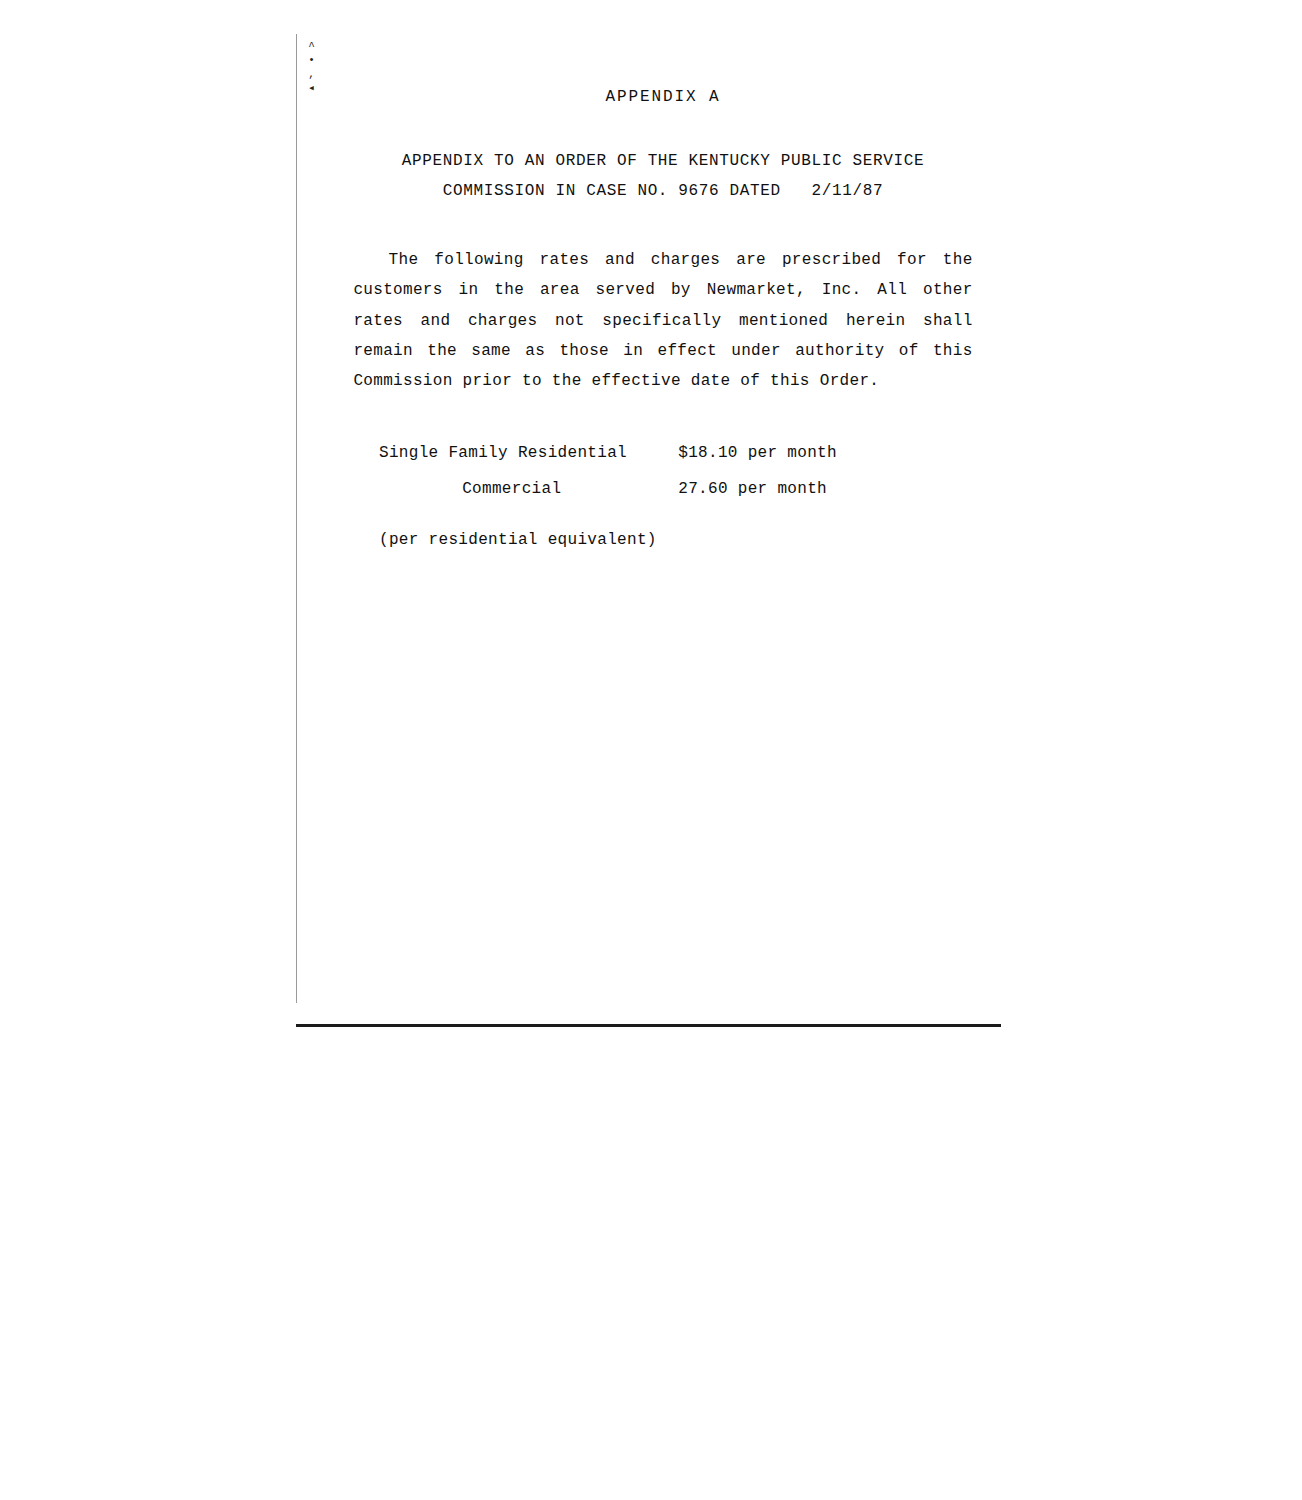^ • , ◂
APPENDIX A
APPENDIX TO AN ORDER OF THE KENTUCKY PUBLIC SERVICE COMMISSION IN CASE NO. 9676 DATED 2/11/87
The following rates and charges are prescribed for the customers in the area served by Newmarket, Inc. All other rates and charges not specifically mentioned herein shall remain the same as those in effect under authority of this Commission prior to the effective date of this Order.
| Single Family Residential | $18.10 per month |
| Commercial | 27.60 per month |
(per residential equivalent)